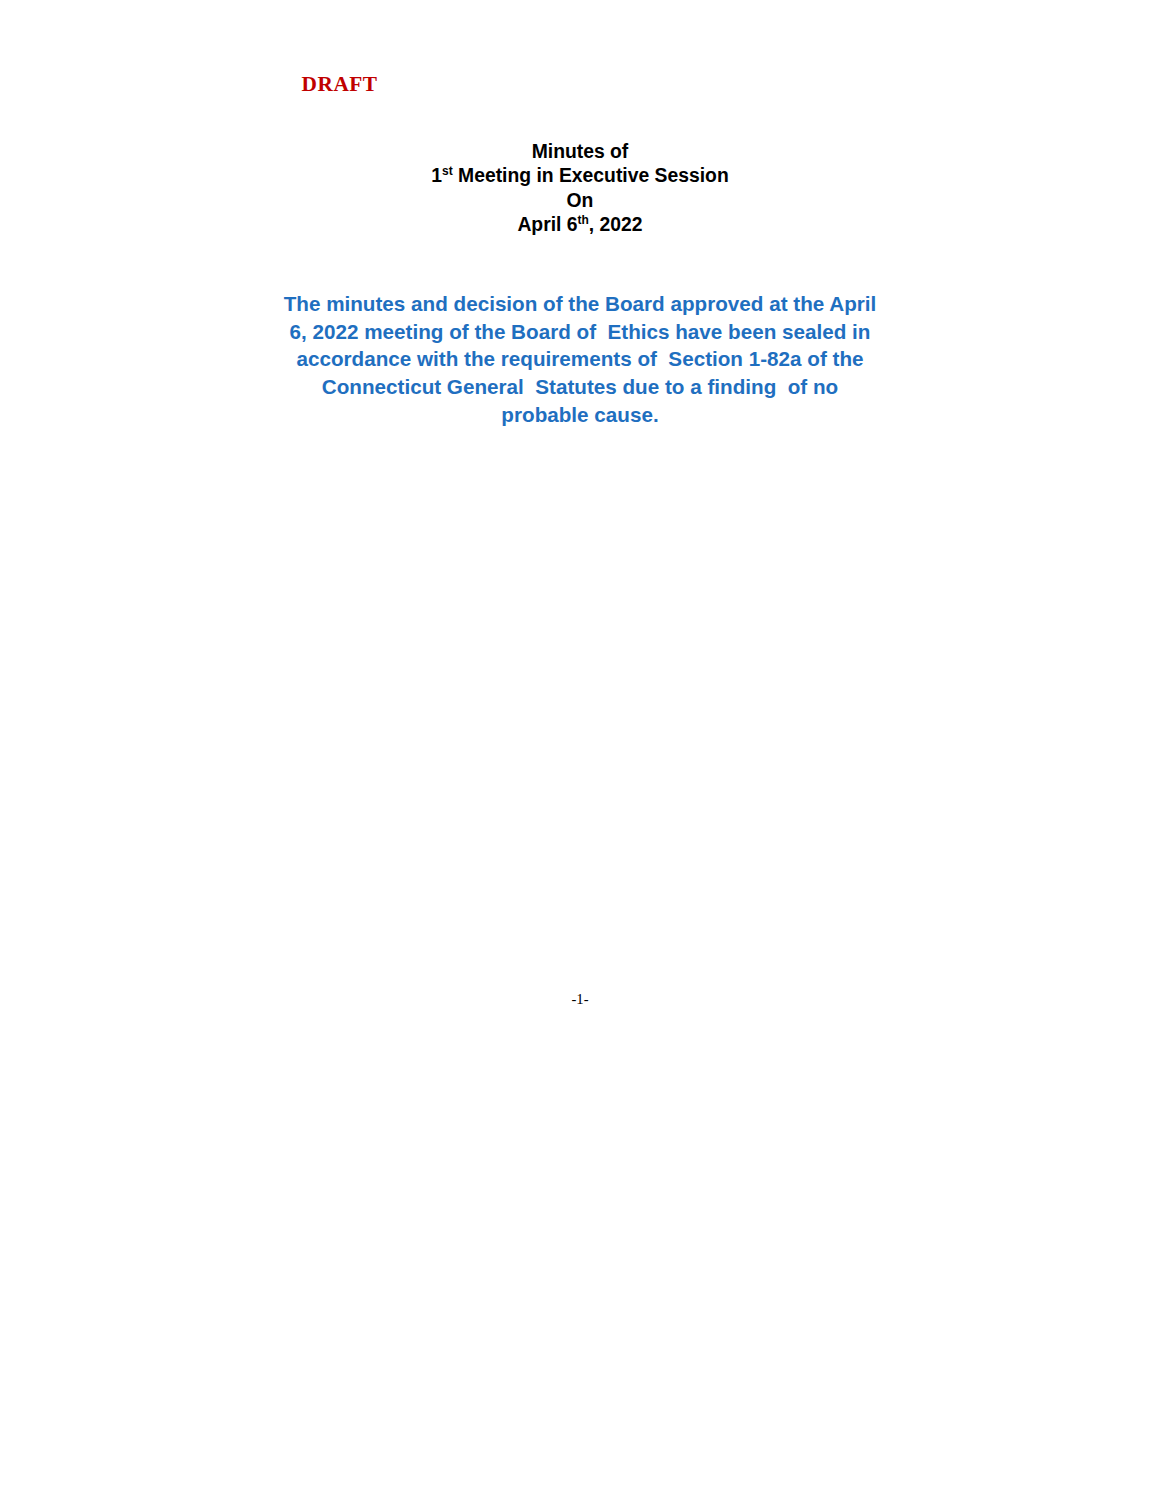DRAFT
Minutes of
1st Meeting in Executive Session
On
April 6th, 2022
The minutes and decision of the Board approved at the April 6, 2022 meeting of the Board of Ethics have been sealed in accordance with the requirements of Section 1-82a of the Connecticut General Statutes due to a finding of no probable cause.
-1-